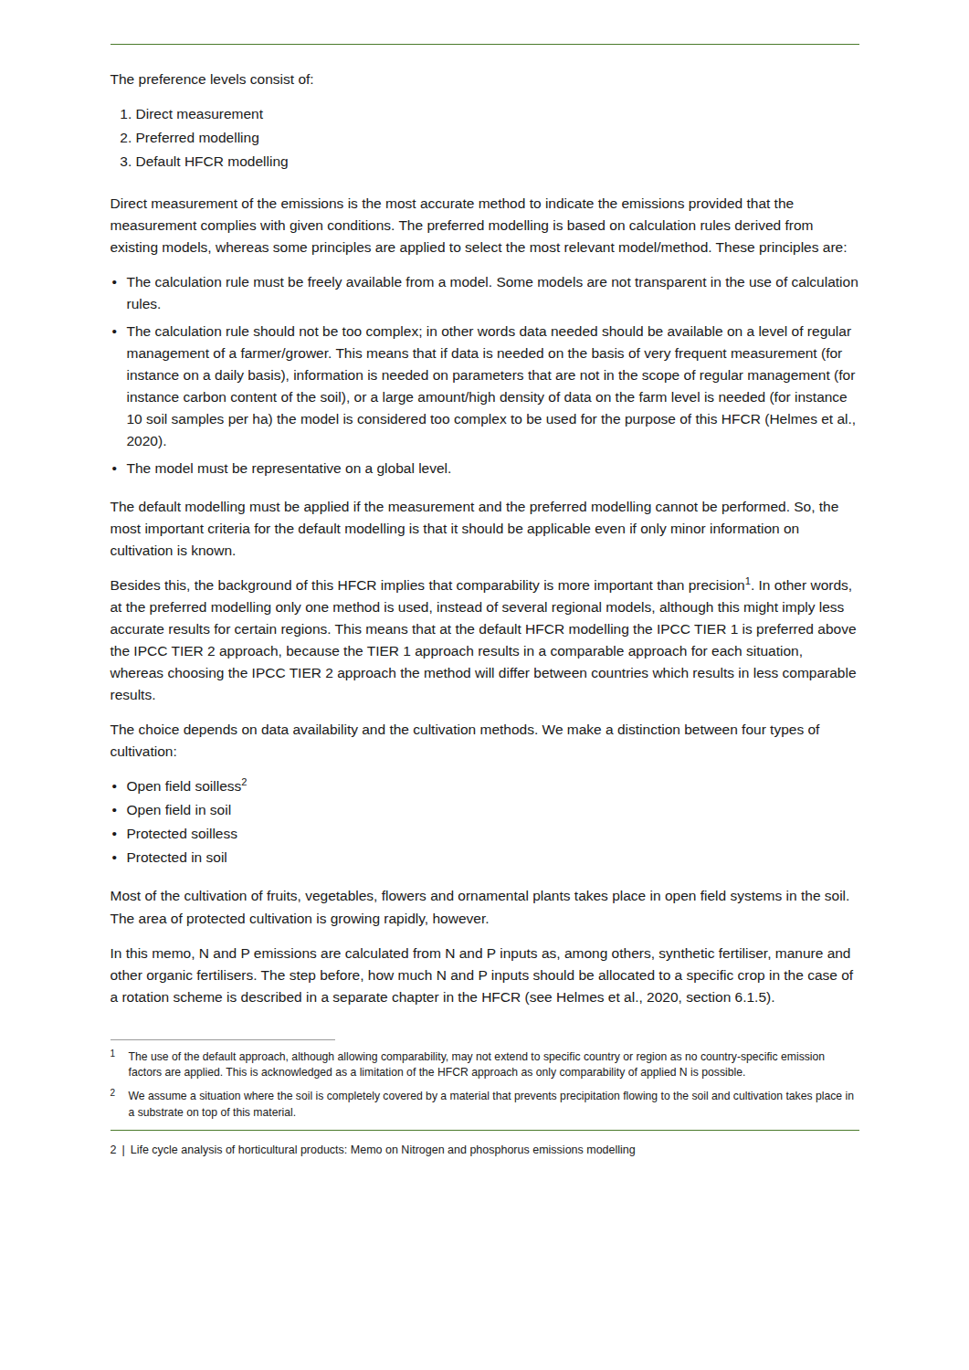The preference levels consist of:
Direct measurement
Preferred modelling
Default HFCR modelling
Direct measurement of the emissions is the most accurate method to indicate the emissions provided that the measurement complies with given conditions. The preferred modelling is based on calculation rules derived from existing models, whereas some principles are applied to select the most relevant model/method. These principles are:
The calculation rule must be freely available from a model. Some models are not transparent in the use of calculation rules.
The calculation rule should not be too complex; in other words data needed should be available on a level of regular management of a farmer/grower. This means that if data is needed on the basis of very frequent measurement (for instance on a daily basis), information is needed on parameters that are not in the scope of regular management (for instance carbon content of the soil), or a large amount/high density of data on the farm level is needed (for instance 10 soil samples per ha) the model is considered too complex to be used for the purpose of this HFCR (Helmes et al., 2020).
The model must be representative on a global level.
The default modelling must be applied if the measurement and the preferred modelling cannot be performed. So, the most important criteria for the default modelling is that it should be applicable even if only minor information on cultivation is known.
Besides this, the background of this HFCR implies that comparability is more important than precision1. In other words, at the preferred modelling only one method is used, instead of several regional models, although this might imply less accurate results for certain regions. This means that at the default HFCR modelling the IPCC TIER 1 is preferred above the IPCC TIER 2 approach, because the TIER 1 approach results in a comparable approach for each situation, whereas choosing the IPCC TIER 2 approach the method will differ between countries which results in less comparable results.
The choice depends on data availability and the cultivation methods. We make a distinction between four types of cultivation:
Open field soilless2
Open field in soil
Protected soilless
Protected in soil
Most of the cultivation of fruits, vegetables, flowers and ornamental plants takes place in open field systems in the soil. The area of protected cultivation is growing rapidly, however.
In this memo, N and P emissions are calculated from N and P inputs as, among others, synthetic fertiliser, manure and other organic fertilisers. The step before, how much N and P inputs should be allocated to a specific crop in the case of a rotation scheme is described in a separate chapter in the HFCR (see Helmes et al., 2020, section 6.1.5).
1 The use of the default approach, although allowing comparability, may not extend to specific country or region as no country-specific emission factors are applied. This is acknowledged as a limitation of the HFCR approach as only comparability of applied N is possible.
2 We assume a situation where the soil is completely covered by a material that prevents precipitation flowing to the soil and cultivation takes place in a substrate on top of this material.
2|Life cycle analysis of horticultural products: Memo on Nitrogen and phosphorus emissions modelling